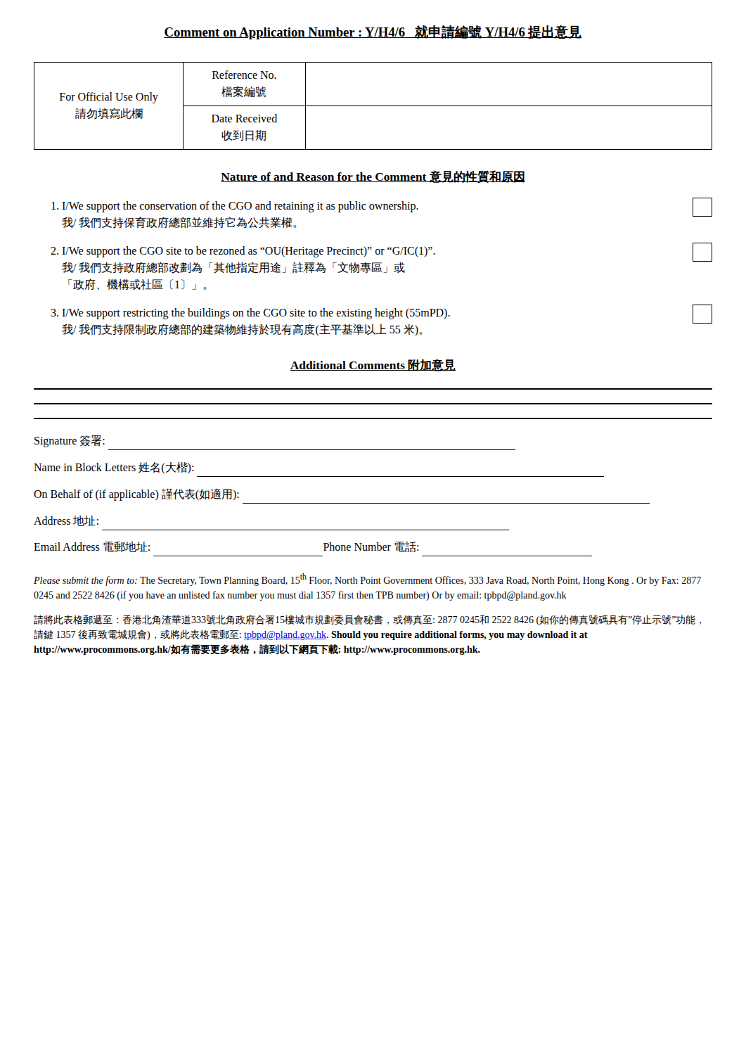Comment on Application Number : Y/H4/6 就申請編號 Y/H4/6 提出意見
| For Official Use Only 請勿填寫此欄 | Reference No. 檔案編號 | |
| Date Received 收到日期 | |
Nature of and Reason for the Comment 意見的性質和原因
I/We support the conservation of the CGO and retaining it as public ownership.
我/ 我們支持保育政府總部並維持它為公共業權。
I/We support the CGO site to be rezoned as “OU(Heritage Precinct)” or “G/IC(1)”.
我/ 我們支持政府總部改劃為「其他指定用途」註釋為「文物專區」或
「政府、機構或社區〔1〕」。
I/We support restricting the buildings on the CGO site to the existing height (55mPD).
我/ 我們支持限制政府總部的建築物維持於現有高度(主平基準以上 55 米)。
Additional Comments 附加意見
Signature 簽署:
Name in Block Letters 姓名(大楷):
On Behalf of (if applicable) 謹代表(如適用):
Address 地址:
Email Address 電郵地址: Phone Number 電話:
Please submit the form to: The Secretary, Town Planning Board, 15th Floor, North Point Government Offices, 333 Java Road, North Point, Hong Kong . Or by Fax: 2877 0245 and 2522 8426 (if you have an unlisted fax number you must dial 1357 first then TPB number) Or by email: tpbpd@pland.gov.hk
請將此表格郵遞至：香港北角渣華道333號北角政府合署15樓城市規劃委員會秘書，或傳真至: 2877 0245和 2522 8426 (如你的傳真號碼具有”停止示號”功能，請鍵 1357 後再致電城規會)，或將此表格電郵至: tpbpd@pland.gov.hk. Should you require additional forms, you may download it at http://www.procommons.org.hk/如有需要更多表格，請到以下網頁下載: http://www.procommons.org.hk.